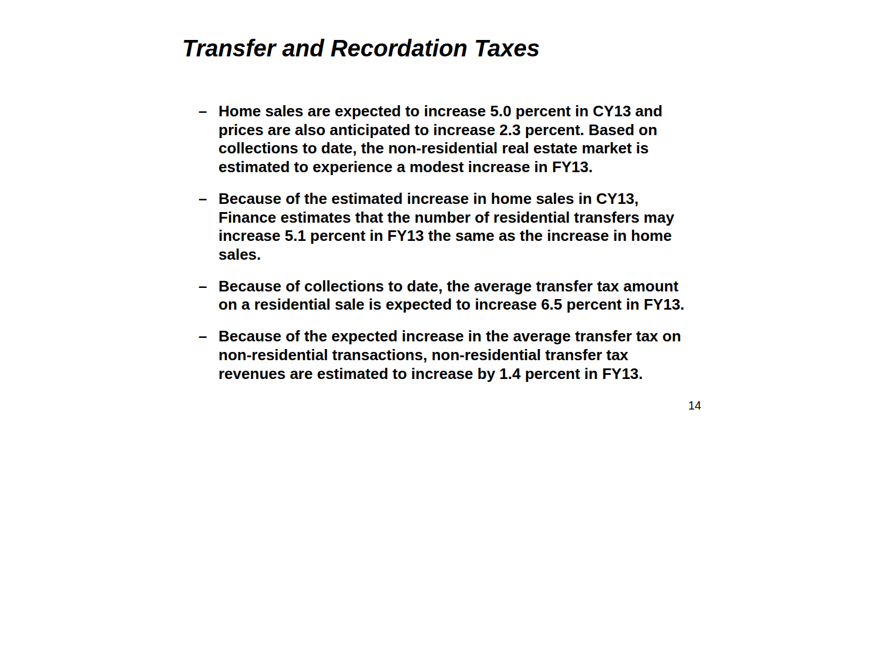Transfer and Recordation Taxes
Home sales are expected to increase 5.0 percent in CY13 and prices are also anticipated to increase 2.3 percent. Based on collections to date, the non-residential real estate market is estimated to experience a modest increase in FY13.
Because of the estimated increase in home sales in CY13, Finance estimates that the number of residential transfers may increase 5.1 percent in FY13 the same as the increase in home sales.
Because of collections to date, the average transfer tax amount on a residential sale is expected to increase 6.5 percent in FY13.
Because of the expected increase in the average transfer tax on non-residential transactions, non-residential transfer tax revenues are estimated to increase by 1.4 percent in FY13.
14